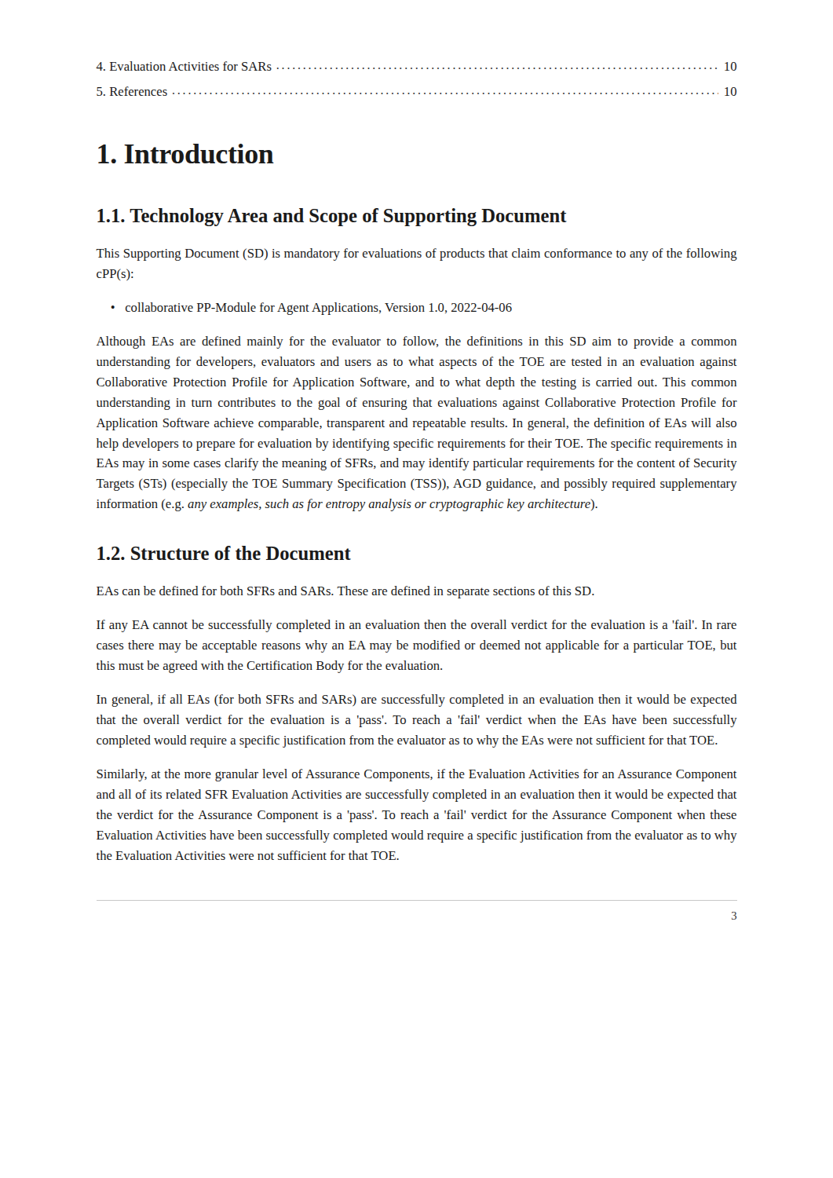4. Evaluation Activities for SARs .................................................................................................................................................................. 10
5. References .................................................................................................................................................................. 10
1. Introduction
1.1. Technology Area and Scope of Supporting Document
This Supporting Document (SD) is mandatory for evaluations of products that claim conformance to any of the following cPP(s):
collaborative PP-Module for Agent Applications, Version 1.0, 2022-04-06
Although EAs are defined mainly for the evaluator to follow, the definitions in this SD aim to provide a common understanding for developers, evaluators and users as to what aspects of the TOE are tested in an evaluation against Collaborative Protection Profile for Application Software, and to what depth the testing is carried out. This common understanding in turn contributes to the goal of ensuring that evaluations against Collaborative Protection Profile for Application Software achieve comparable, transparent and repeatable results. In general, the definition of EAs will also help developers to prepare for evaluation by identifying specific requirements for their TOE. The specific requirements in EAs may in some cases clarify the meaning of SFRs, and may identify particular requirements for the content of Security Targets (STs) (especially the TOE Summary Specification (TSS)), AGD guidance, and possibly required supplementary information (e.g. any examples, such as for entropy analysis or cryptographic key architecture).
1.2. Structure of the Document
EAs can be defined for both SFRs and SARs. These are defined in separate sections of this SD.
If any EA cannot be successfully completed in an evaluation then the overall verdict for the evaluation is a 'fail'. In rare cases there may be acceptable reasons why an EA may be modified or deemed not applicable for a particular TOE, but this must be agreed with the Certification Body for the evaluation.
In general, if all EAs (for both SFRs and SARs) are successfully completed in an evaluation then it would be expected that the overall verdict for the evaluation is a 'pass'. To reach a 'fail' verdict when the EAs have been successfully completed would require a specific justification from the evaluator as to why the EAs were not sufficient for that TOE.
Similarly, at the more granular level of Assurance Components, if the Evaluation Activities for an Assurance Component and all of its related SFR Evaluation Activities are successfully completed in an evaluation then it would be expected that the verdict for the Assurance Component is a 'pass'. To reach a 'fail' verdict for the Assurance Component when these Evaluation Activities have been successfully completed would require a specific justification from the evaluator as to why the Evaluation Activities were not sufficient for that TOE.
3